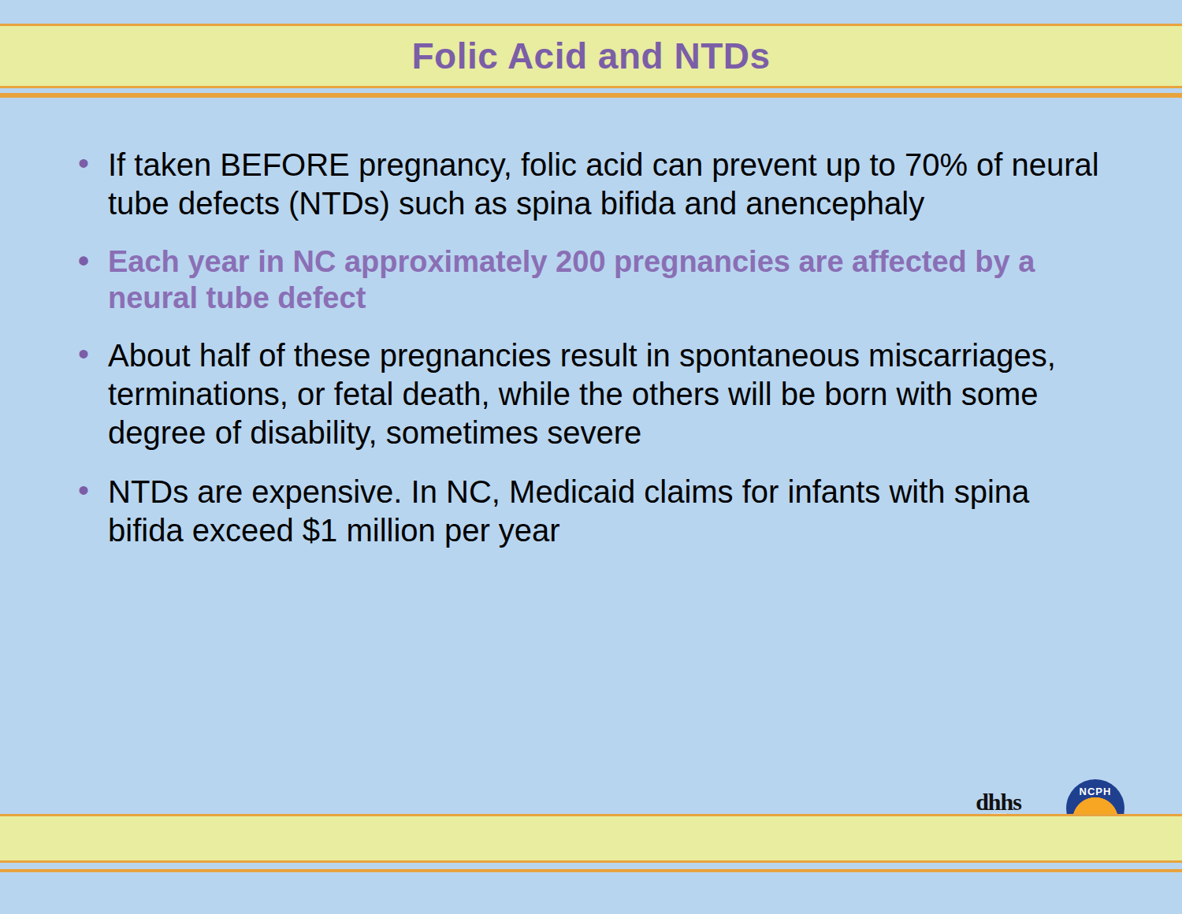Folic Acid and NTDs
If taken BEFORE pregnancy, folic acid can prevent up to 70% of neural tube defects (NTDs) such as spina bifida and anencephaly
Each year in NC approximately 200 pregnancies are affected by a neural tube defect
About half of these pregnancies result in spontaneous miscarriages, terminations, or fetal death, while the others will be born with some degree of disability, sometimes severe
NTDs are expensive. In NC, Medicaid claims for infants with spina bifida exceed $1 million per year
dhhs 👪 nc department
of health and
human services
North Carolina
Public Health